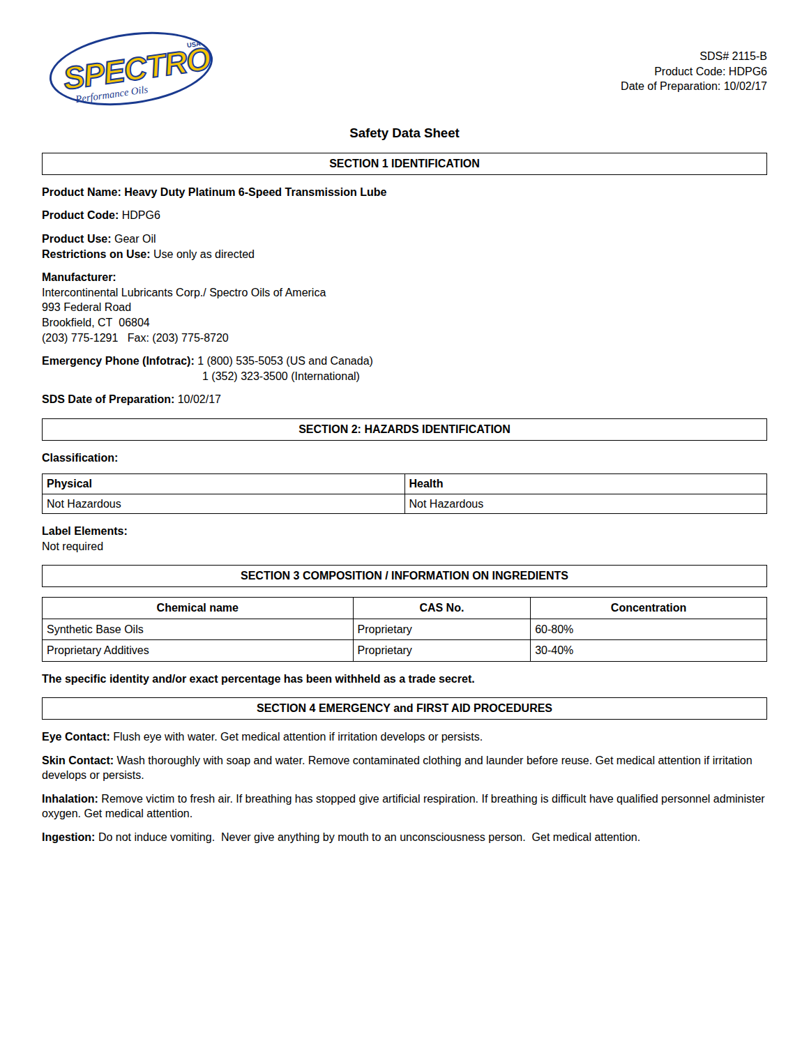SPECTRO
USA
Performance Oils
SDS# 2115-B
Product Code: HDPG6
Date of Preparation: 10/02/17
Safety Data Sheet
SECTION 1 IDENTIFICATION
Product Name: Heavy Duty Platinum 6-Speed Transmission Lube
Product Code: HDPG6
Product Use: Gear Oil
Restrictions on Use: Use only as directed
Manufacturer:
Intercontinental Lubricants Corp./ Spectro Oils of America
993 Federal Road
Brookfield, CT 06804
(203) 775-1291 Fax: (203) 775-8720
Emergency Phone (Infotrac): 1 (800) 535-5053 (US and Canada)
1 (352) 323-3500 (International)
SDS Date of Preparation: 10/02/17
SECTION 2: HAZARDS IDENTIFICATION
Classification:
| Physical | Health |
| --- | --- |
| Not Hazardous | Not Hazardous |
Label Elements:
Not required
SECTION 3 COMPOSITION / INFORMATION ON INGREDIENTS
| Chemical name | CAS No. | Concentration |
| --- | --- | --- |
| Synthetic Base Oils | Proprietary | 60-80% |
| Proprietary Additives | Proprietary | 30-40% |
The specific identity and/or exact percentage has been withheld as a trade secret.
SECTION 4 EMERGENCY and FIRST AID PROCEDURES
Eye Contact: Flush eye with water. Get medical attention if irritation develops or persists.
Skin Contact: Wash thoroughly with soap and water. Remove contaminated clothing and launder before reuse. Get medical attention if irritation develops or persists.
Inhalation: Remove victim to fresh air. If breathing has stopped give artificial respiration. If breathing is difficult have qualified personnel administer oxygen. Get medical attention.
Ingestion: Do not induce vomiting. Never give anything by mouth to an unconsciousness person. Get medical attention.